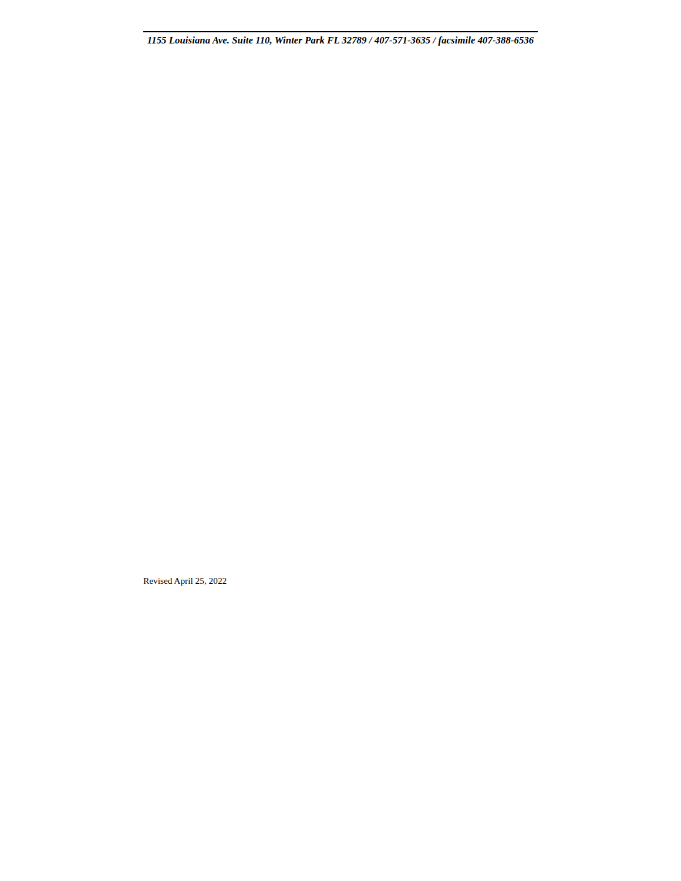1155 Louisiana Ave. Suite 110, Winter Park FL 32789 / 407-571-3635 / facsimile 407-388-6536
Revised April 25, 2022